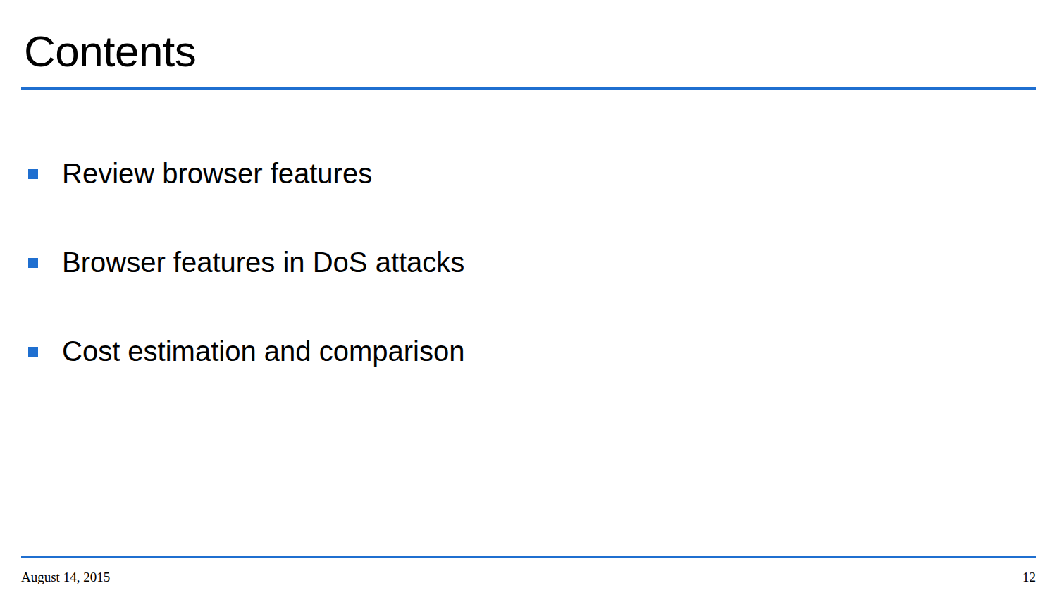Contents
Review browser features
Browser features in DoS attacks
Cost estimation and comparison
August 14, 2015 12